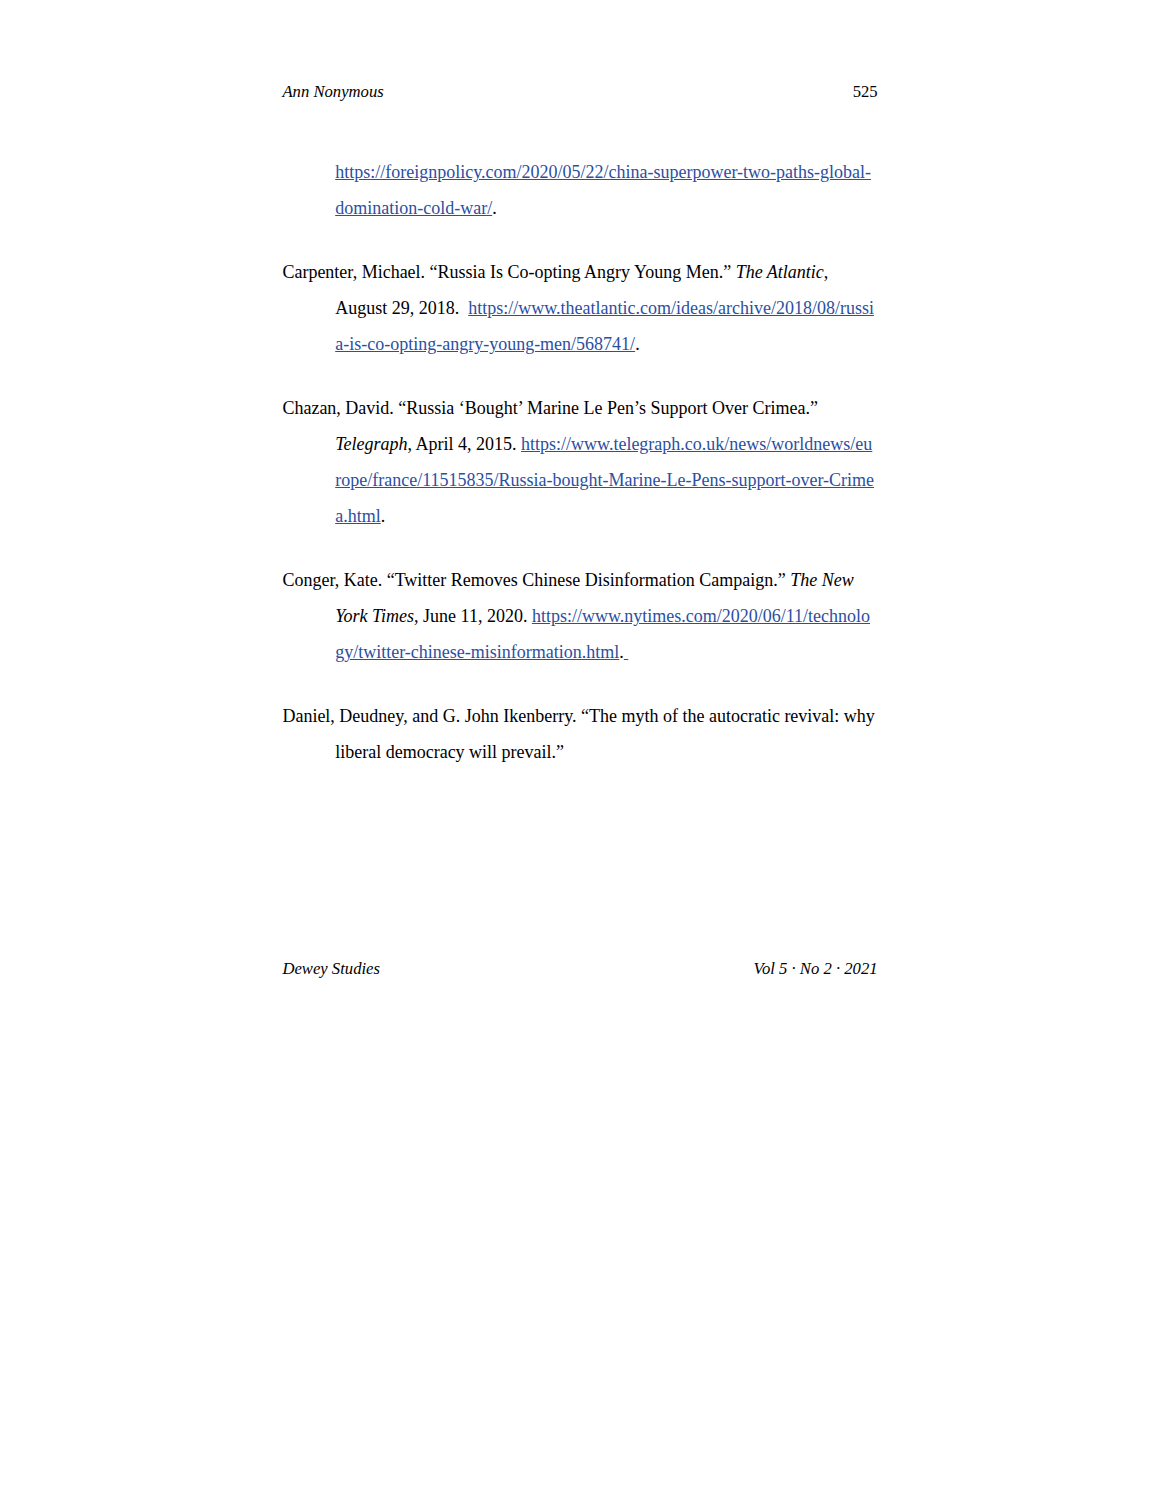Ann Nonymous 525
https://foreignpolicy.com/2020/05/22/china-superpower-two-paths-global-domination-cold-war/.
Carpenter, Michael. “Russia Is Co-opting Angry Young Men.” The Atlantic, August 29, 2018. https://www.theatlantic.com/ideas/archive/2018/08/russia-is-co-opting-angry-young-men/568741/.
Chazan, David. “Russia ‘Bought’ Marine Le Pen’s Support Over Crimea.” Telegraph, April 4, 2015. https://www.telegraph.co.uk/news/worldnews/europe/france/11515835/Russia-bought-Marine-Le-Pens-support-over-Crimea.html.
Conger, Kate. “Twitter Removes Chinese Disinformation Campaign.” The New York Times, June 11, 2020. https://www.nytimes.com/2020/06/11/technology/twitter-chinese-misinformation.html.
Daniel, Deudney, and G. John Ikenberry. “The myth of the autocratic revival: why liberal democracy will prevail.”
Dewey Studies Vol 5 · No 2 · 2021